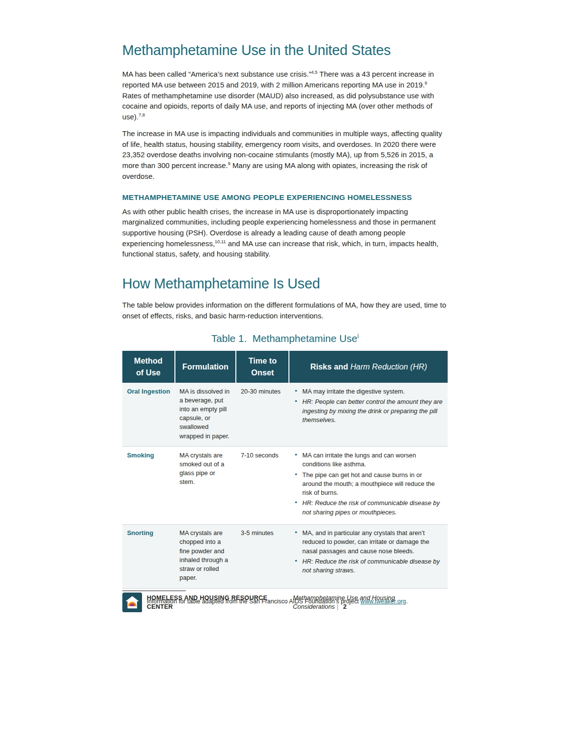Methamphetamine Use in the United States
MA has been called “America’s next substance use crisis.”4,5 There was a 43 percent increase in reported MA use between 2015 and 2019, with 2 million Americans reporting MA use in 2019.6 Rates of methamphetamine use disorder (MAUD) also increased, as did polysubstance use with cocaine and opioids, reports of daily MA use, and reports of injecting MA (over other methods of use).7,8
The increase in MA use is impacting individuals and communities in multiple ways, affecting quality of life, health status, housing stability, emergency room visits, and overdoses. In 2020 there were 23,352 overdose deaths involving non-cocaine stimulants (mostly MA), up from 5,526 in 2015, a more than 300 percent increase.9 Many are using MA along with opiates, increasing the risk of overdose.
METHAMPHETAMINE USE AMONG PEOPLE EXPERIENCING HOMELESSNESS
As with other public health crises, the increase in MA use is disproportionately impacting marginalized communities, including people experiencing homelessness and those in permanent supportive housing (PSH). Overdose is already a leading cause of death among people experiencing homelessness,10,11 and MA use can increase that risk, which, in turn, impacts health, functional status, safety, and housing stability.
How Methamphetamine Is Used
The table below provides information on the different formulations of MA, how they are used, time to onset of effects, risks, and basic harm-reduction interventions.
Table 1. Methamphetamine Usei
| Method of Use | Formulation | Time to Onset | Risks and Harm Reduction (HR) |
| --- | --- | --- | --- |
| Oral Ingestion | MA is dissolved in a beverage, put into an empty pill capsule, or swallowed wrapped in paper. | 20-30 minutes | MA may irritate the digestive system. HR: People can better control the amount they are ingesting by mixing the drink or preparing the pill themselves. |
| Smoking | MA crystals are smoked out of a glass pipe or stem. | 7-10 seconds | MA can irritate the lungs and can worsen conditions like asthma. The pipe can get hot and cause burns in or around the mouth; a mouthpiece will reduce the risk of burns. HR: Reduce the risk of communicable disease by not sharing pipes or mouthpieces. |
| Snorting | MA crystals are chopped into a fine powder and inhaled through a straw or rolled paper. | 3-5 minutes | MA, and in particular any crystals that aren’t reduced to powder, can irritate or damage the nasal passages and cause nose bleeds. HR: Reduce the risk of communicable disease by not sharing straws. |
i Information for table adapted from the San Francisco AIDS Foundation’s project www.tweaker.org.
HOMELESS AND HOUSING RESOURCE CENTER Methamphetamine Use and Housing Considerations|2